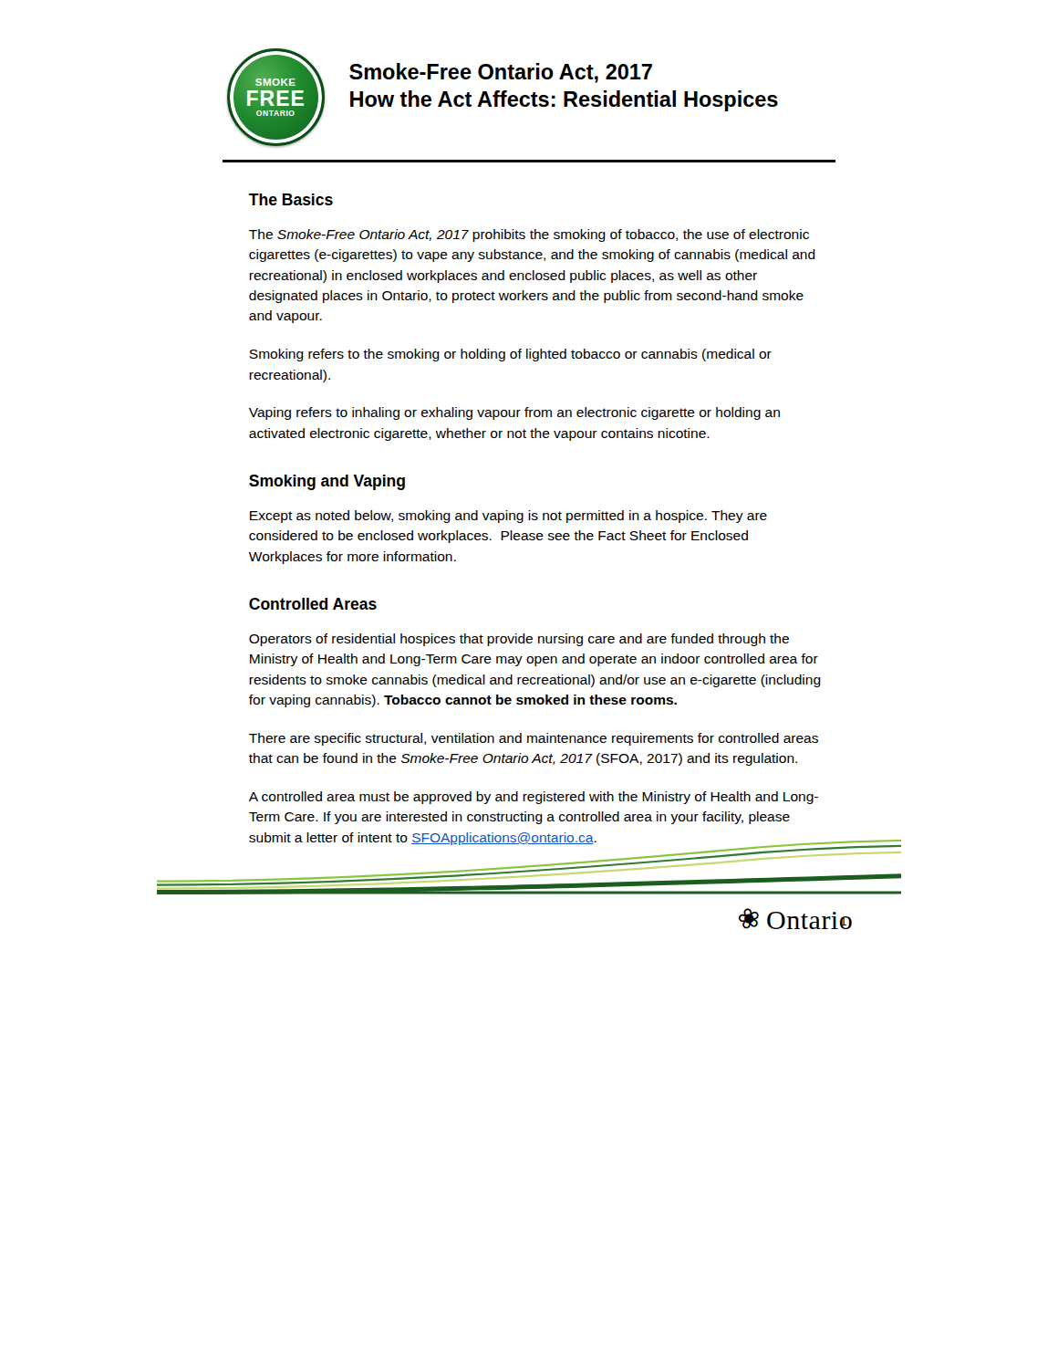SMOKE FREE ONTARIO
Smoke-Free Ontario Act, 2017 How the Act Affects: Residential Hospices
The Basics
The Smoke-Free Ontario Act, 2017 prohibits the smoking of tobacco, the use of electronic cigarettes (e-cigarettes) to vape any substance, and the smoking of cannabis (medical and recreational) in enclosed workplaces and enclosed public places, as well as other designated places in Ontario, to protect workers and the public from second-hand smoke and vapour.
Smoking refers to the smoking or holding of lighted tobacco or cannabis (medical or recreational).
Vaping refers to inhaling or exhaling vapour from an electronic cigarette or holding an activated electronic cigarette, whether or not the vapour contains nicotine.
Smoking and Vaping
Except as noted below, smoking and vaping is not permitted in a hospice. They are considered to be enclosed workplaces. Please see the Fact Sheet for Enclosed Workplaces for more information.
Controlled Areas
Operators of residential hospices that provide nursing care and are funded through the Ministry of Health and Long-Term Care may open and operate an indoor controlled area for residents to smoke cannabis (medical and recreational) and/or use an e-cigarette (including for vaping cannabis). Tobacco cannot be smoked in these rooms.
There are specific structural, ventilation and maintenance requirements for controlled areas that can be found in the Smoke-Free Ontario Act, 2017 (SFOA, 2017) and its regulation.
A controlled area must be approved by and registered with the Ministry of Health and Long-Term Care. If you are interested in constructing a controlled area in your facility, please submit a letter of intent to SFOApplications@ontario.ca.
❀ Ontario
1